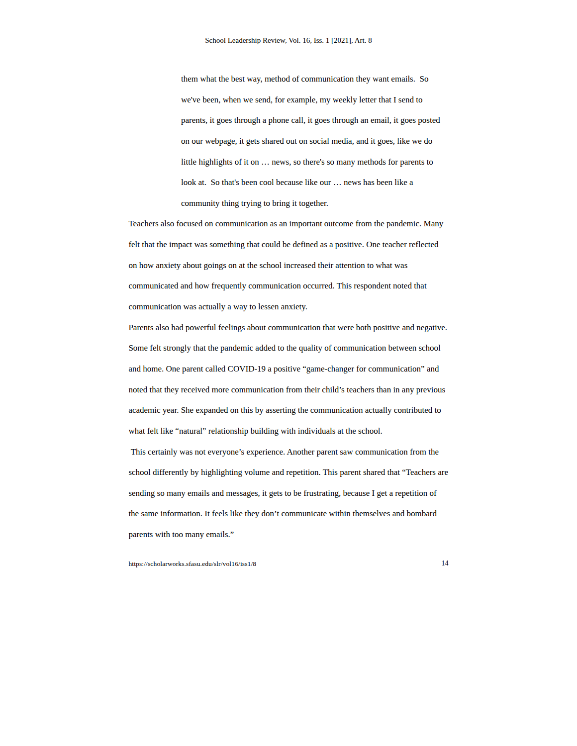School Leadership Review, Vol. 16, Iss. 1 [2021], Art. 8
them what the best way, method of communication they want emails. So we've been, when we send, for example, my weekly letter that I send to parents, it goes through a phone call, it goes through an email, it goes posted on our webpage, it gets shared out on social media, and it goes, like we do little highlights of it on … news, so there's so many methods for parents to look at. So that's been cool because like our … news has been like a community thing trying to bring it together.
Teachers also focused on communication as an important outcome from the pandemic. Many felt that the impact was something that could be defined as a positive. One teacher reflected on how anxiety about goings on at the school increased their attention to what was communicated and how frequently communication occurred. This respondent noted that communication was actually a way to lessen anxiety.
Parents also had powerful feelings about communication that were both positive and negative. Some felt strongly that the pandemic added to the quality of communication between school and home. One parent called COVID-19 a positive “game-changer for communication” and noted that they received more communication from their child’s teachers than in any previous academic year. She expanded on this by asserting the communication actually contributed to what felt like “natural” relationship building with individuals at the school.
This certainly was not everyone’s experience. Another parent saw communication from the school differently by highlighting volume and repetition. This parent shared that “Teachers are sending so many emails and messages, it gets to be frustrating, because I get a repetition of the same information. It feels like they don’t communicate within themselves and bombard parents with too many emails.”
https://scholarworks.sfasu.edu/slr/vol16/iss1/8 14